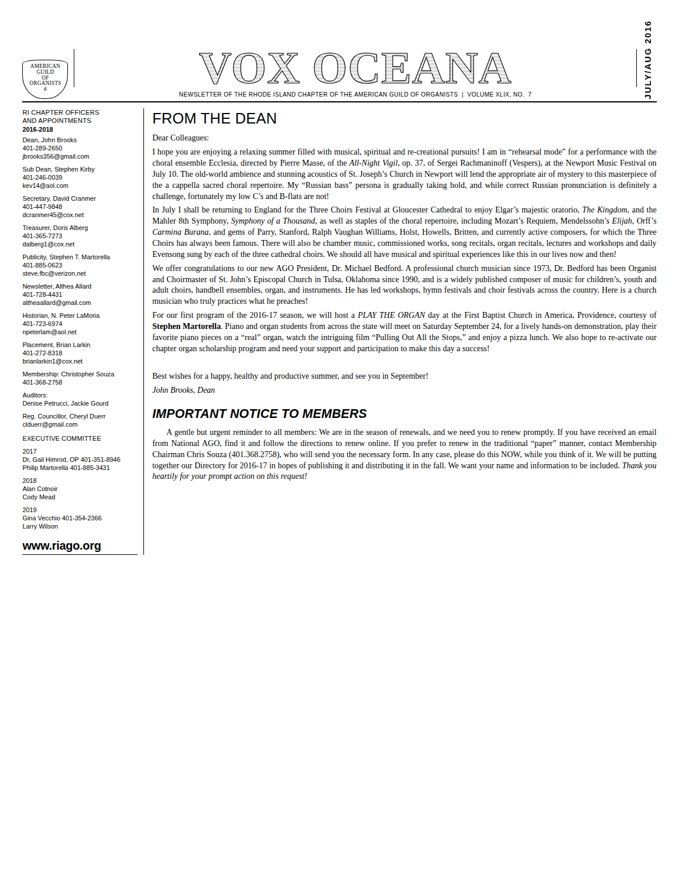AMERICAN GUILD OF ORGANISTS ♯
VOX OCEANA
NEWSLETTER OF THE RHODE ISLAND CHAPTER OF THE AMERICAN GUILD OF ORGANISTS | VOLUME XLIX, NO. 7
JULY/AUG 2016
RI CHAPTER OFFICERS
AND APPOINTMENTS
2016-2018
Dean, John Brooks
401-289-2650
jbrooks356@gmail.com
Sub Dean, Stephen Kirby
401-246-0039
kev14@aol.com
Secretary, David Cranmer
401-447-9848
dcranmer45@cox.net
Treasurer, Doris Alberg
401-365-7273
dalberg1@cox.net
Publicity, Stephen T. Martorella
401-885-0623
steve.fbc@verizon.net
Newsletter, Althea Allard
401-728-4431
altheaallard@gmail.com
Historian, N. Peter LaMoria
401-723-6974
npeterlam@aol.net
Placement, Brian Larkin
401-272-8318
brianlarkin1@cox.net
Membership: Christopher Souza
401-368-2758
Auditors:
Denise Petrucci, Jackie Gourd
Reg. Councillor, Cheryl Duerr
clduerr@gmail.com
EXECUTIVE COMMITTEE
2017
Dr, Gail Himrod, OP 401-351-8946
Philip Martorella 401-885-3431
2018
Alan Cotnoir
Cody Mead
2019
Gina Vecchio 401-354-2366
Larry Wilson
www.riago.org
FROM THE DEAN
Dear Colleagues:
I hope you are enjoying a relaxing summer filled with musical, spiritual and re-creational pursuits! I am in “rehearsal mode” for a performance with the choral ensemble Ecclesia, directed by Pierre Masse, of the All-Night Vigil, op. 37, of Sergei Rachmaninoff (Vespers), at the Newport Music Festival on July 10. The old-world ambience and stunning acoustics of St. Joseph’s Church in Newport will lend the appropriate air of mystery to this masterpiece of the a cappella sacred choral repertoire. My “Russian bass” persona is gradually taking hold, and while correct Russian pronunciation is definitely a challenge, fortunately my low C’s and B-flats are not!
In July I shall be returning to England for the Three Choirs Festival at Gloucester Cathedral to enjoy Elgar’s majestic oratorio, The Kingdom, and the Mahler 8th Symphony, Symphony of a Thousand, as well as staples of the choral repertoire, including Mozart’s Requiem, Mendelssohn’s Elijah, Orff’s Carmina Burana, and gems of Parry, Stanford, Ralph Vaughan Williams, Holst, Howells, Britten, and currently active composers, for which the Three Choirs has always been famous. There will also be chamber music, commissioned works, song recitals, organ recitals, lectures and workshops and daily Evensong sung by each of the three cathedral choirs. We should all have musical and spiritual experiences like this in our lives now and then!
We offer congratulations to our new AGO President, Dr. Michael Bedford. A professional church musician since 1973, Dr. Bedford has been Organist and Choirmaster of St. John’s Episcopal Church in Tulsa, Oklahoma since 1990, and is a widely published composer of music for children’s, youth and adult choirs, handbell ensembles, organ, and instruments. He has led workshops, hymn festivals and choir festivals across the country. Here is a church musician who truly practices what he preaches!
For our first program of the 2016-17 season, we will host a PLAY THE ORGAN day at the First Baptist Church in America, Providence, courtesy of Stephen Martorella. Piano and organ students from across the state will meet on Saturday September 24, for a lively hands-on demonstration, play their favorite piano pieces on a “real” organ, watch the intriguing film “Pulling Out All the Stops,” and enjoy a pizza lunch. We also hope to re-activate our chapter organ scholarship program and need your support and participation to make this day a success!
Best wishes for a happy, healthy and productive summer, and see you in September!
John Brooks, Dean
IMPORTANT NOTICE TO MEMBERS
A gentle but urgent reminder to all members: We are in the season of renewals, and we need you to renew promptly. If you have received an email from National AGO, find it and follow the directions to renew online. If you prefer to renew in the traditional “paper” manner, contact Membership Chairman Chris Souza (401.368.2758), who will send you the necessary form. In any case, please do this NOW, while you think of it. We will be putting together our Directory for 2016-17 in hopes of publishing it and distributing it in the fall. We want your name and information to be included. Thank you heartily for your prompt action on this request!